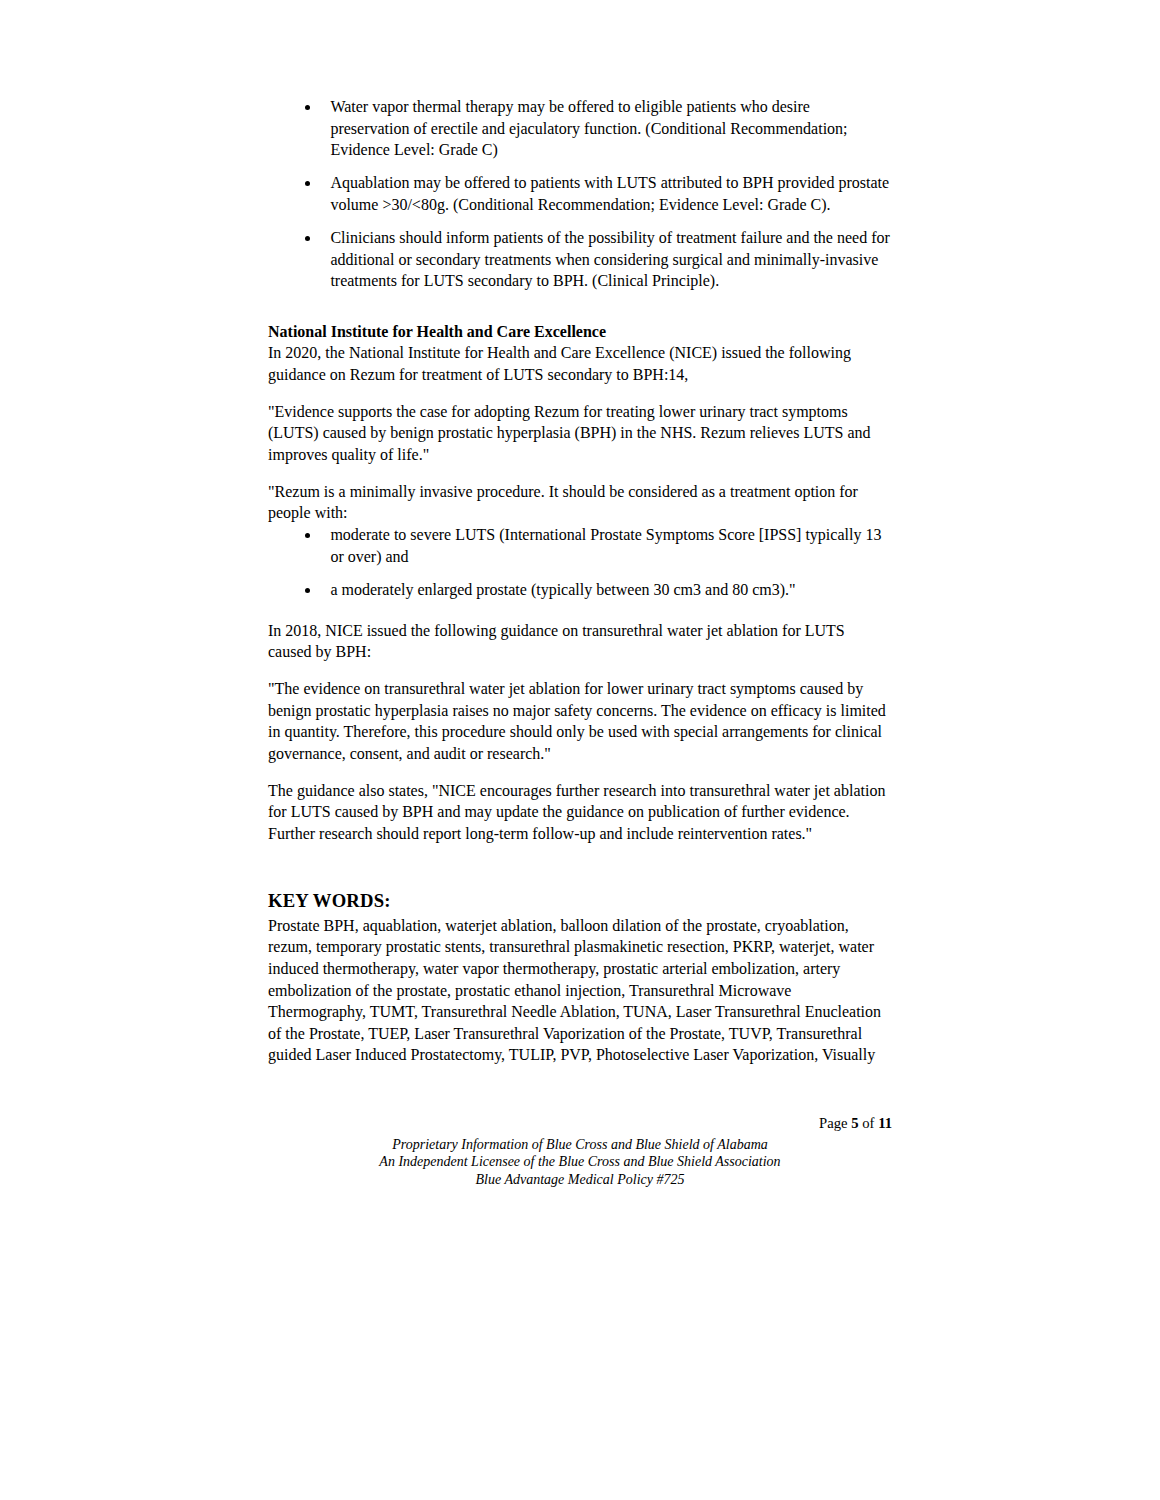Water vapor thermal therapy may be offered to eligible patients who desire preservation of erectile and ejaculatory function. (Conditional Recommendation; Evidence Level: Grade C)
Aquablation may be offered to patients with LUTS attributed to BPH provided prostate volume >30/<80g. (Conditional Recommendation; Evidence Level: Grade C).
Clinicians should inform patients of the possibility of treatment failure and the need for additional or secondary treatments when considering surgical and minimally-invasive treatments for LUTS secondary to BPH. (Clinical Principle).
National Institute for Health and Care Excellence
In 2020, the National Institute for Health and Care Excellence (NICE) issued the following guidance on Rezum for treatment of LUTS secondary to BPH:14,
"Evidence supports the case for adopting Rezum for treating lower urinary tract symptoms (LUTS) caused by benign prostatic hyperplasia (BPH) in the NHS. Rezum relieves LUTS and improves quality of life."
"Rezum is a minimally invasive procedure. It should be considered as a treatment option for people with:
moderate to severe LUTS (International Prostate Symptoms Score [IPSS] typically 13 or over) and
a moderately enlarged prostate (typically between 30 cm3 and 80 cm3)."
In 2018, NICE issued the following guidance on transurethral water jet ablation for LUTS caused by BPH:
"The evidence on transurethral water jet ablation for lower urinary tract symptoms caused by benign prostatic hyperplasia raises no major safety concerns. The evidence on efficacy is limited in quantity. Therefore, this procedure should only be used with special arrangements for clinical governance, consent, and audit or research."
The guidance also states, "NICE encourages further research into transurethral water jet ablation for LUTS caused by BPH and may update the guidance on publication of further evidence. Further research should report long-term follow-up and include reintervention rates."
KEY WORDS:
Prostate BPH, aquablation, waterjet ablation, balloon dilation of the prostate, cryoablation, rezum, temporary prostatic stents, transurethral plasmakinetic resection, PKRP, waterjet, water induced thermotherapy, water vapor thermotherapy, prostatic arterial embolization, artery embolization of the prostate, prostatic ethanol injection, Transurethral Microwave Thermography, TUMT, Transurethral Needle Ablation, TUNA, Laser Transurethral Enucleation of the Prostate, TUEP, Laser Transurethral Vaporization of the Prostate, TUVP, Transurethral guided Laser Induced Prostatectomy, TULIP, PVP, Photoselective Laser Vaporization, Visually
Page 5 of 11
Proprietary Information of Blue Cross and Blue Shield of Alabama
An Independent Licensee of the Blue Cross and Blue Shield Association
Blue Advantage Medical Policy #725